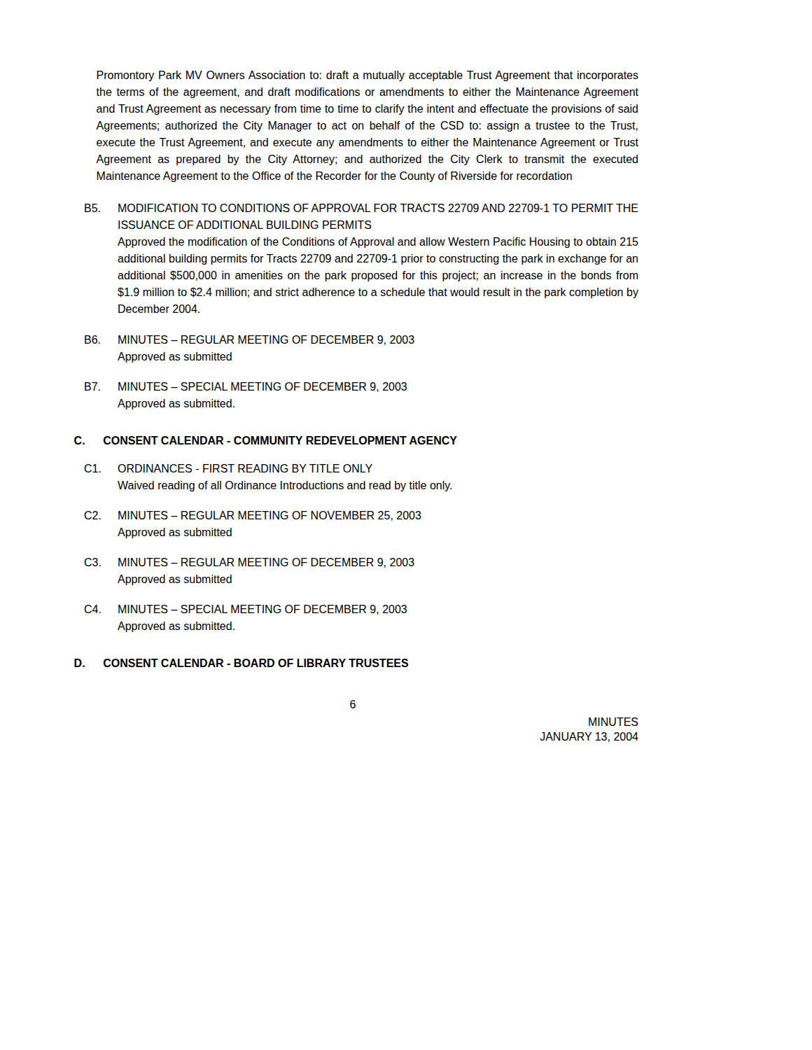Promontory Park MV Owners Association to: draft a mutually acceptable Trust Agreement that incorporates the terms of the agreement, and draft modifications or amendments to either the Maintenance Agreement and Trust Agreement as necessary from time to time to clarify the intent and effectuate the provisions of said Agreements; authorized the City Manager to act on behalf of the CSD to: assign a trustee to the Trust, execute the Trust Agreement, and execute any amendments to either the Maintenance Agreement or Trust Agreement as prepared by the City Attorney; and authorized the City Clerk to transmit the executed Maintenance Agreement to the Office of the Recorder for the County of Riverside for recordation
B5.
MODIFICATION TO CONDITIONS OF APPROVAL FOR TRACTS 22709 AND 22709-1 TO PERMIT THE ISSUANCE OF ADDITIONAL BUILDING PERMITS
Approved the modification of the Conditions of Approval and allow Western Pacific Housing to obtain 215 additional building permits for Tracts 22709 and 22709-1 prior to constructing the park in exchange for an additional $500,000 in amenities on the park proposed for this project; an increase in the bonds from $1.9 million to $2.4 million; and strict adherence to a schedule that would result in the park completion by December 2004.
B6.
MINUTES – REGULAR MEETING OF DECEMBER 9, 2003
Approved as submitted
B7.
MINUTES – SPECIAL MEETING OF DECEMBER 9, 2003
Approved as submitted.
C. CONSENT CALENDAR - COMMUNITY REDEVELOPMENT AGENCY
C1.
ORDINANCES - FIRST READING BY TITLE ONLY
Waived reading of all Ordinance Introductions and read by title only.
C2.
MINUTES – REGULAR MEETING OF NOVEMBER 25, 2003
Approved as submitted
C3.
MINUTES – REGULAR MEETING OF DECEMBER 9, 2003
Approved as submitted
C4.
MINUTES – SPECIAL MEETING OF DECEMBER 9, 2003
Approved as submitted.
D. CONSENT CALENDAR - BOARD OF LIBRARY TRUSTEES
6
MINUTES
JANUARY 13, 2004